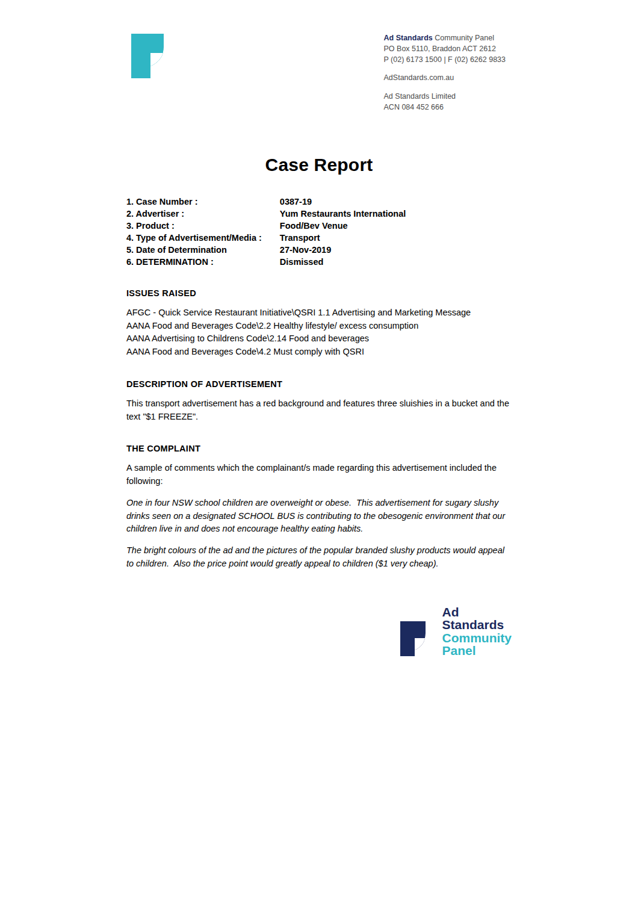Ad Standards Community Panel
PO Box 5110, Braddon ACT 2612
P (02) 6173 1500 | F (02) 6262 9833
AdStandards.com.au
Ad Standards Limited
ACN 084 452 666
Case Report
| 1. Case Number : | 0387-19 |
| 2. Advertiser : | Yum Restaurants International |
| 3. Product : | Food/Bev Venue |
| 4. Type of Advertisement/Media : | Transport |
| 5. Date of Determination | 27-Nov-2019 |
| 6. DETERMINATION : | Dismissed |
ISSUES RAISED
AFGC - Quick Service Restaurant Initiative\QSRI 1.1 Advertising and Marketing Message
AANA Food and Beverages Code\2.2 Healthy lifestyle/ excess consumption
AANA Advertising to Childrens Code\2.14 Food and beverages
AANA Food and Beverages Code\4.2 Must comply with QSRI
DESCRIPTION OF ADVERTISEMENT
This transport advertisement has a red background and features three sluishies in a bucket and the text "$1 FREEZE".
THE COMPLAINT
A sample of comments which the complainant/s made regarding this advertisement included the following:
One in four NSW school children are overweight or obese. This advertisement for sugary slushy drinks seen on a designated SCHOOL BUS is contributing to the obesogenic environment that our children live in and does not encourage healthy eating habits.
The bright colours of the ad and the pictures of the popular branded slushy products would appeal to children. Also the price point would greatly appeal to children ($1 very cheap).
Ad
Standards
Community
Panel